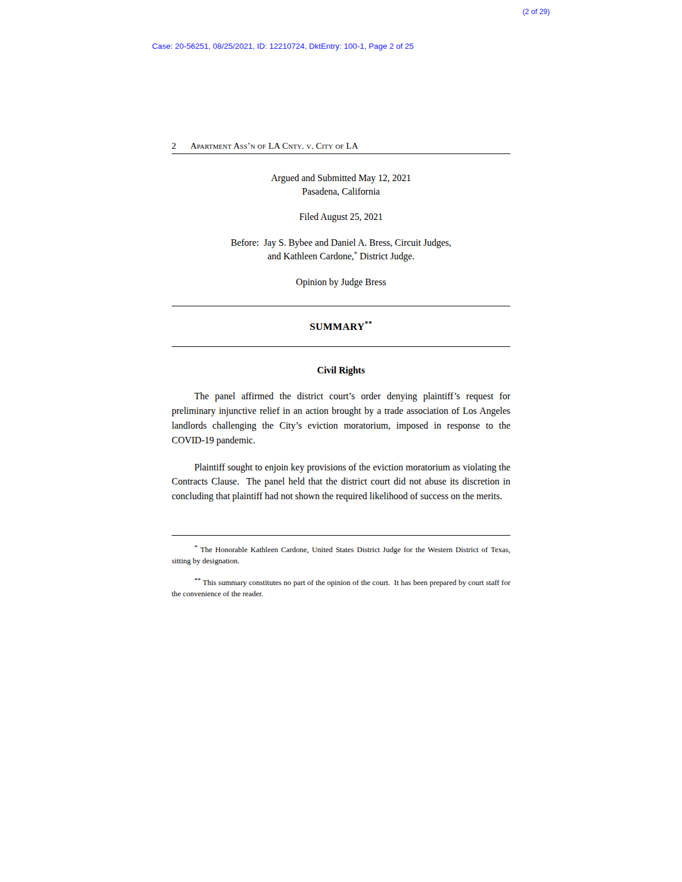(2 of 29)
Case: 20-56251, 08/25/2021, ID: 12210724, DktEntry: 100-1, Page 2 of 25
2 Apartment Ass’n of LA Cnty. v. City of LA
Argued and Submitted May 12, 2021
Pasadena, California
Filed August 25, 2021
Before: Jay S. Bybee and Daniel A. Bress, Circuit Judges,
and Kathleen Cardone,* District Judge.
Opinion by Judge Bress
SUMMARY**
Civil Rights
The panel affirmed the district court’s order denying plaintiff’s request for preliminary injunctive relief in an action brought by a trade association of Los Angeles landlords challenging the City’s eviction moratorium, imposed in response to the COVID-19 pandemic.
Plaintiff sought to enjoin key provisions of the eviction moratorium as violating the Contracts Clause. The panel held that the district court did not abuse its discretion in concluding that plaintiff had not shown the required likelihood of success on the merits.
* The Honorable Kathleen Cardone, United States District Judge for the Western District of Texas, sitting by designation.
** This summary constitutes no part of the opinion of the court. It has been prepared by court staff for the convenience of the reader.